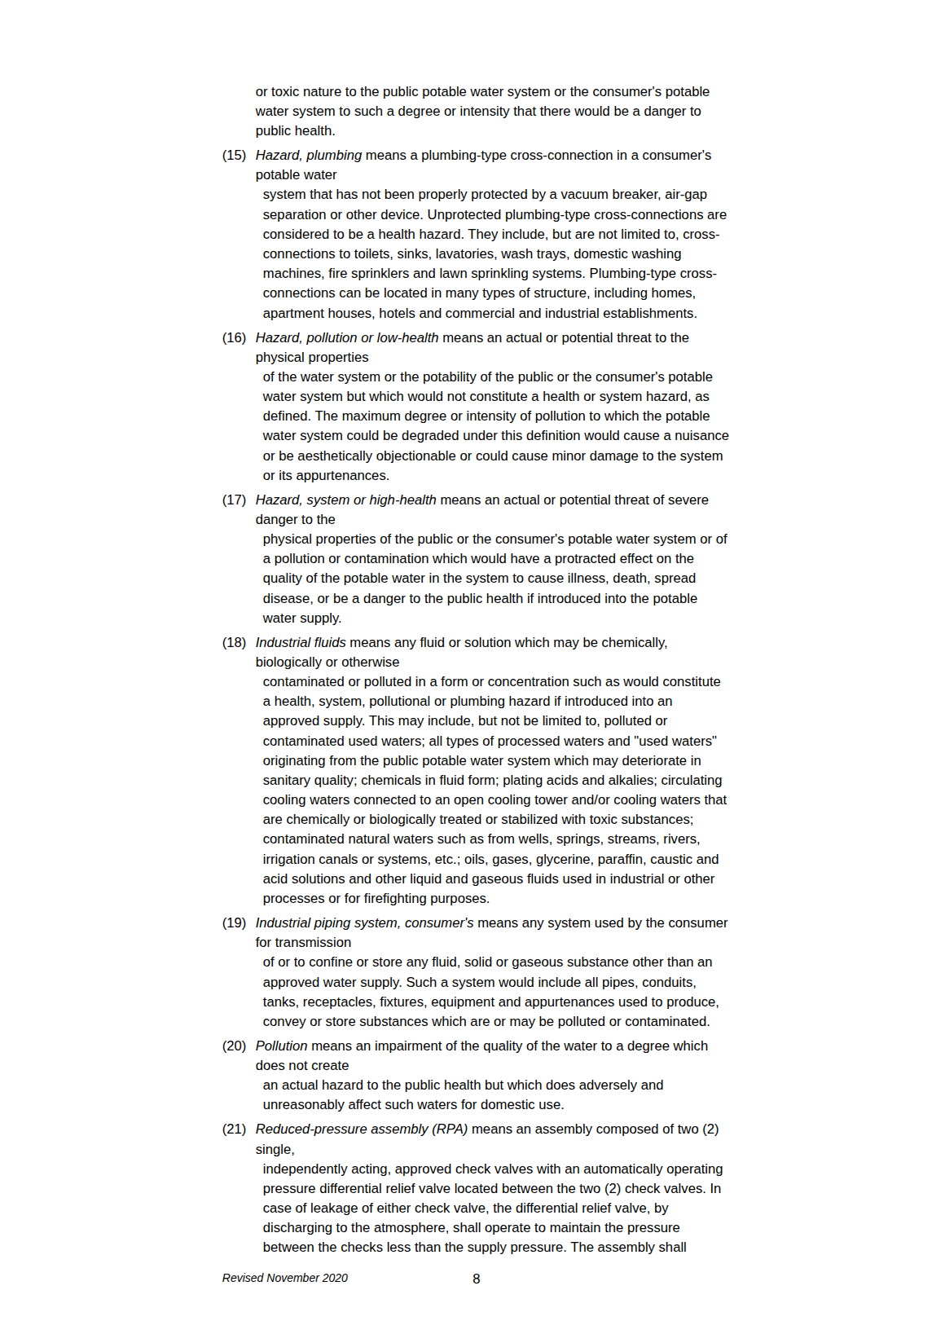or toxic nature to the public potable water system or the consumer's potable water system to such a degree or intensity that there would be a danger to public health.
(15) Hazard, plumbing means a plumbing-type cross-connection in a consumer's potable water system that has not been properly protected by a vacuum breaker, air-gap separation or other device. Unprotected plumbing-type cross-connections are considered to be a health hazard. They include, but are not limited to, cross-connections to toilets, sinks, lavatories, wash trays, domestic washing machines, fire sprinklers and lawn sprinkling systems. Plumbing-type cross-connections can be located in many types of structure, including homes, apartment houses, hotels and commercial and industrial establishments.
(16) Hazard, pollution or low-health means an actual or potential threat to the physical properties of the water system or the potability of the public or the consumer's potable water system but which would not constitute a health or system hazard, as defined. The maximum degree or intensity of pollution to which the potable water system could be degraded under this definition would cause a nuisance or be aesthetically objectionable or could cause minor damage to the system or its appurtenances.
(17) Hazard, system or high-health means an actual or potential threat of severe danger to the physical properties of the public or the consumer's potable water system or of a pollution or contamination which would have a protracted effect on the quality of the potable water in the system to cause illness, death, spread disease, or be a danger to the public health if introduced into the potable water supply.
(18) Industrial fluids means any fluid or solution which may be chemically, biologically or otherwise contaminated or polluted in a form or concentration such as would constitute a health, system, pollutional or plumbing hazard if introduced into an approved supply. This may include, but not be limited to, polluted or contaminated used waters; all types of processed waters and "used waters" originating from the public potable water system which may deteriorate in sanitary quality; chemicals in fluid form; plating acids and alkalies; circulating cooling waters connected to an open cooling tower and/or cooling waters that are chemically or biologically treated or stabilized with toxic substances; contaminated natural waters such as from wells, springs, streams, rivers, irrigation canals or systems, etc.; oils, gases, glycerine, paraffin, caustic and acid solutions and other liquid and gaseous fluids used in industrial or other processes or for firefighting purposes.
(19) Industrial piping system, consumer's means any system used by the consumer for transmission of or to confine or store any fluid, solid or gaseous substance other than an approved water supply. Such a system would include all pipes, conduits, tanks, receptacles, fixtures, equipment and appurtenances used to produce, convey or store substances which are or may be polluted or contaminated.
(20) Pollution means an impairment of the quality of the water to a degree which does not create an actual hazard to the public health but which does adversely and unreasonably affect such waters for domestic use.
(21) Reduced-pressure assembly (RPA) means an assembly composed of two (2) single, independently acting, approved check valves with an automatically operating pressure differential relief valve located between the two (2) check valves. In case of leakage of either check valve, the differential relief valve, by discharging to the atmosphere, shall operate to maintain the pressure between the checks less than the supply pressure. The assembly shall
Revised November 2020 8